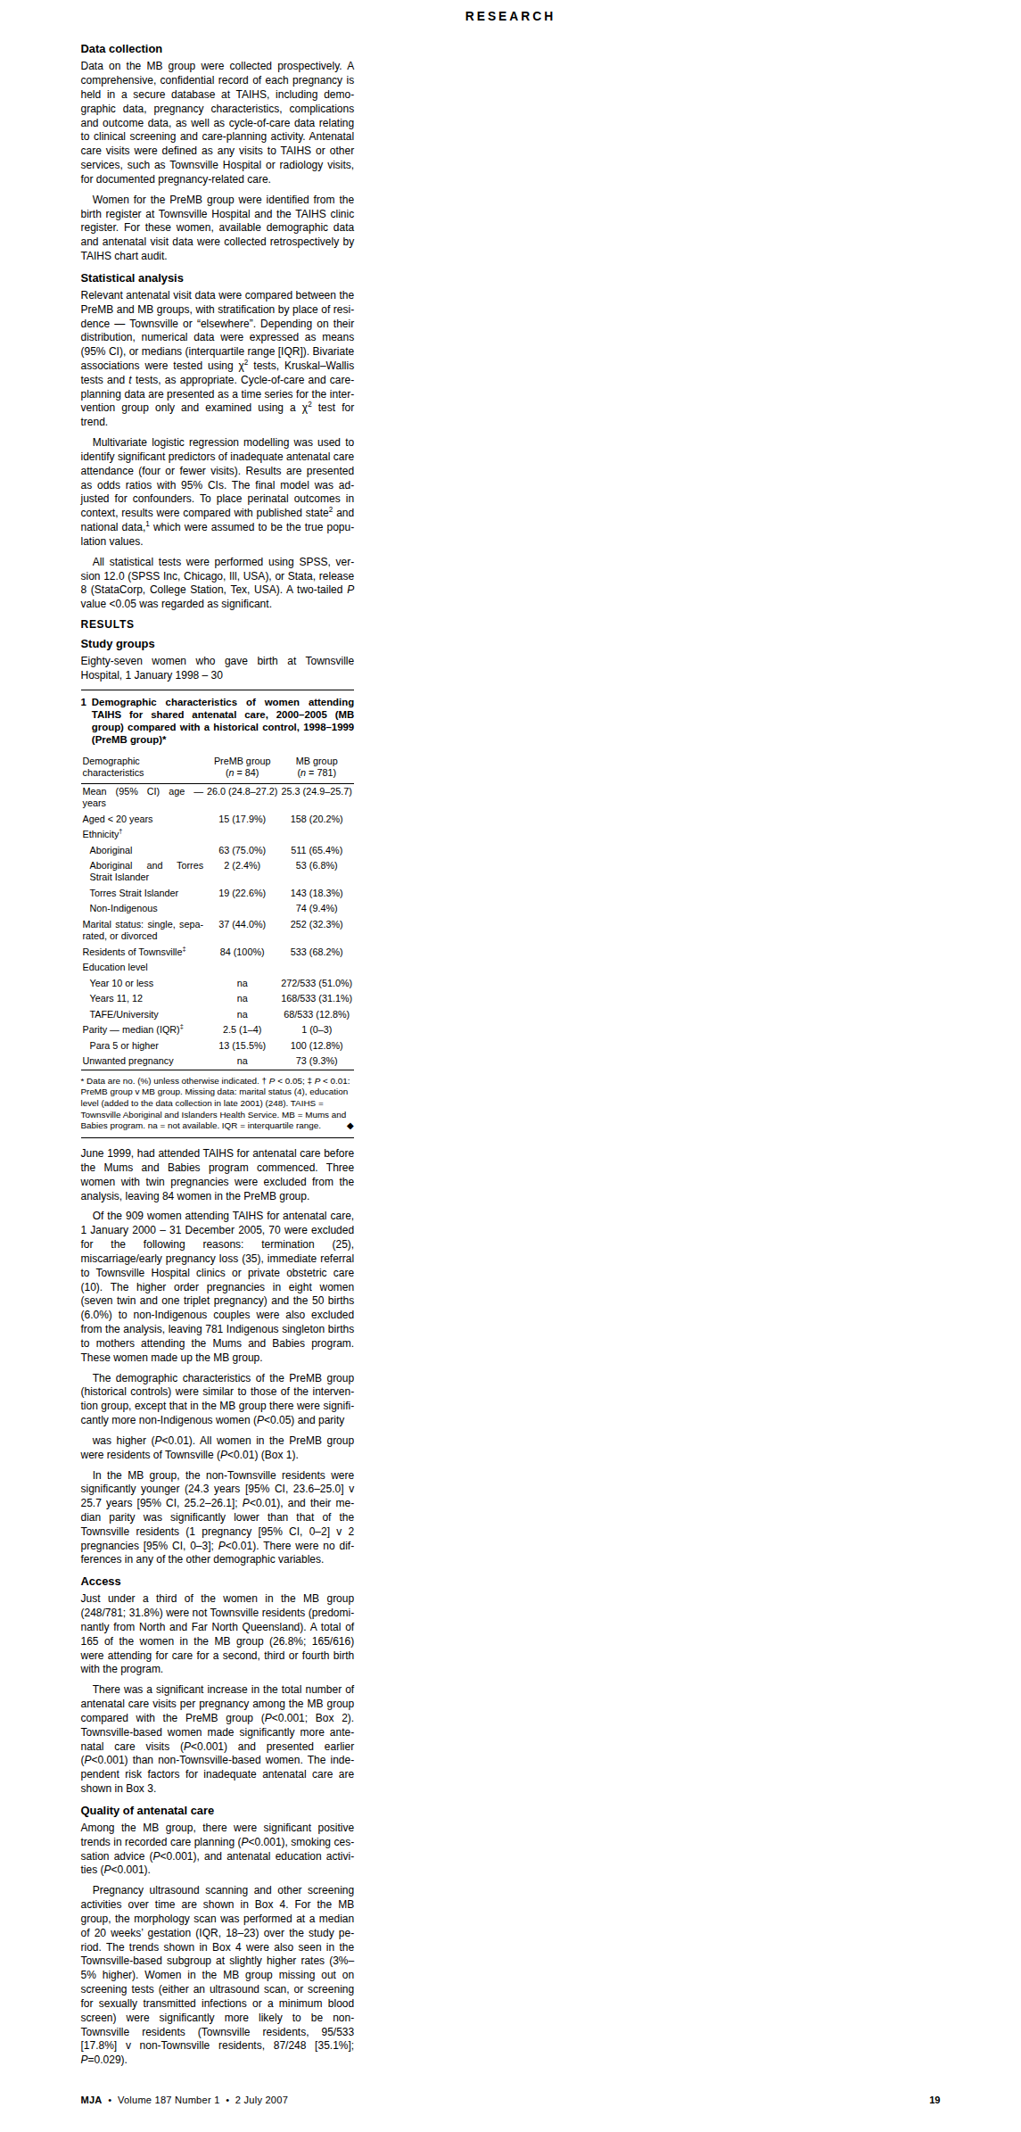RESEARCH
Data collection
Data on the MB group were collected prospectively. A comprehensive, confidential record of each pregnancy is held in a secure database at TAIHS, including demographic data, pregnancy characteristics, complications and outcome data, as well as cycle-of-care data relating to clinical screening and care-planning activity. Antenatal care visits were defined as any visits to TAIHS or other services, such as Townsville Hospital or radiology visits, for documented pregnancy-related care.
Women for the PreMB group were identified from the birth register at Townsville Hospital and the TAIHS clinic register. For these women, available demographic data and antenatal visit data were collected retrospectively by TAIHS chart audit.
Statistical analysis
Relevant antenatal visit data were compared between the PreMB and MB groups, with stratification by place of residence — Townsville or “elsewhere”. Depending on their distribution, numerical data were expressed as means (95% CI), or medians (interquartile range [IQR]). Bivariate associations were tested using χ2 tests, Kruskal–Wallis tests and t tests, as appropriate. Cycle-of-care and care-planning data are presented as a time series for the intervention group only and examined using a χ2 test for trend.
Multivariate logistic regression modelling was used to identify significant predictors of inadequate antenatal care attendance (four or fewer visits). Results are presented as odds ratios with 95% CIs. The final model was adjusted for confounders. To place perinatal outcomes in context, results were compared with published state2 and national data,1 which were assumed to be the true population values.
All statistical tests were performed using SPSS, version 12.0 (SPSS Inc, Chicago, Ill, USA), or Stata, release 8 (StataCorp, College Station, Tex, USA). A two-tailed P value <0.05 was regarded as significant.
RESULTS
Study groups
Eighty-seven women who gave birth at Townsville Hospital, 1 January 1998 – 30
1 Demographic characteristics of women attending TAIHS for shared antenatal care, 2000–2005 (MB group) compared with a historical control, 1998–1999 (PreMB group)*
| Demographic characteristics | PreMB group ( n = 84) | MB group ( n = 781) |
| --- | --- | --- |
| Mean (95% CI) age — years | 26.0 (24.8–27.2) | 25.3 (24.9–25.7) |
| Aged < 20 years | 15 (17.9%) | 158 (20.2%) |
| Ethnicity † | | |
| Aboriginal | 63 (75.0%) | 511 (65.4%) |
| Aboriginal and Torres Strait Islander | 2 (2.4%) | 53 (6.8%) |
| Torres Strait Islander | 19 (22.6%) | 143 (18.3%) |
| Non-Indigenous | | 74 (9.4%) |
| Marital status: single, separated, or divorced | 37 (44.0%) | 252 (32.3%) |
| Residents of Townsville ‡ | 84 (100%) | 533 (68.2%) |
| Education level | | |
| Year 10 or less | na | 272/533 (51.0%) |
| Years 11, 12 | na | 168/533 (31.1%) |
| TAFE/University | na | 68/533 (12.8%) |
| Parity — median (IQR) ‡ | 2.5 (1–4) | 1 (0–3) |
| Para 5 or higher | 13 (15.5%) | 100 (12.8%) |
| Unwanted pregnancy | na | 73 (9.3%) |
* Data are no. (%) unless otherwise indicated. † P < 0.05; ‡ P < 0.01: PreMB group v MB group. Missing data: marital status (4), education level (added to the data collection in late 2001) (248). TAIHS = Townsville Aboriginal and Islanders Health Service. MB = Mums and Babies program. na = not available. IQR = interquartile range. ◆
June 1999, had attended TAIHS for antenatal care before the Mums and Babies program commenced. Three women with twin pregnancies were excluded from the analysis, leaving 84 women in the PreMB group.
Of the 909 women attending TAIHS for antenatal care, 1 January 2000 – 31 December 2005, 70 were excluded for the following reasons: termination (25), miscarriage/early pregnancy loss (35), immediate referral to Townsville Hospital clinics or private obstetric care (10). The higher order pregnancies in eight women (seven twin and one triplet pregnancy) and the 50 births (6.0%) to non-Indigenous couples were also excluded from the analysis, leaving 781 Indigenous singleton births to mothers attending the Mums and Babies program. These women made up the MB group.
The demographic characteristics of the PreMB group (historical controls) were similar to those of the intervention group, except that in the MB group there were significantly more non-Indigenous women (P<0.05) and parity
was higher (P<0.01). All women in the PreMB group were residents of Townsville (P<0.01) (Box 1).
In the MB group, the non-Townsville residents were significantly younger (24.3 years [95% CI, 23.6–25.0] v 25.7 years [95% CI, 25.2–26.1]; P<0.01), and their median parity was significantly lower than that of the Townsville residents (1 pregnancy [95% CI, 0–2] v 2 pregnancies [95% CI, 0–3]; P<0.01). There were no differences in any of the other demographic variables.
Access
Just under a third of the women in the MB group (248/781; 31.8%) were not Townsville residents (predominantly from North and Far North Queensland). A total of 165 of the women in the MB group (26.8%; 165/616) were attending for care for a second, third or fourth birth with the program.
There was a significant increase in the total number of antenatal care visits per pregnancy among the MB group compared with the PreMB group (P<0.001; Box 2). Townsville-based women made significantly more antenatal care visits (P<0.001) and presented earlier (P<0.001) than non-Townsville-based women. The independent risk factors for inadequate antenatal care are shown in Box 3.
Quality of antenatal care
Among the MB group, there were significant positive trends in recorded care planning (P<0.001), smoking cessation advice (P<0.001), and antenatal education activities (P<0.001).
Pregnancy ultrasound scanning and other screening activities over time are shown in Box 4. For the MB group, the morphology scan was performed at a median of 20 weeks’ gestation (IQR, 18–23) over the study period. The trends shown in Box 4 were also seen in the Townsville-based subgroup at slightly higher rates (3%–5% higher). Women in the MB group missing out on screening tests (either an ultrasound scan, or screening for sexually transmitted infections or a minimum blood screen) were significantly more likely to be non-Townsville residents (Townsville residents, 95/533 [17.8%] v non-Townsville residents, 87/248 [35.1%]; P=0.029).
MJA • Volume 187 Number 1 • 2 July 2007
19